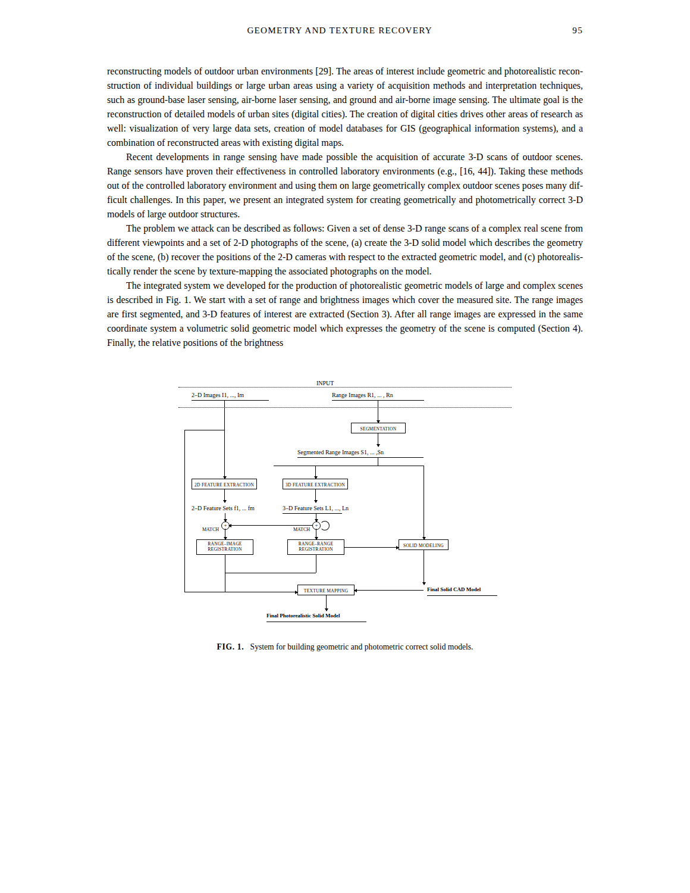Geometry and Texture Recovery 95
reconstructing models of outdoor urban environments [29]. The areas of interest include geometric and photorealistic reconstruction of individual buildings or large urban areas using a variety of acquisition methods and interpretation techniques, such as ground-base laser sensing, air-borne laser sensing, and ground and air-borne image sensing. The ultimate goal is the reconstruction of detailed models of urban sites (digital cities). The creation of digital cities drives other areas of research as well: visualization of very large data sets, creation of model databases for GIS (geographical information systems), and a combination of reconstructed areas with existing digital maps.
Recent developments in range sensing have made possible the acquisition of accurate 3-D scans of outdoor scenes. Range sensors have proven their effectiveness in controlled laboratory environments (e.g., [16, 44]). Taking these methods out of the controlled laboratory environment and using them on large geometrically complex outdoor scenes poses many difficult challenges. In this paper, we present an integrated system for creating geometrically and photometrically correct 3-D models of large outdoor structures.
The problem we attack can be described as follows: Given a set of dense 3-D range scans of a complex real scene from different viewpoints and a set of 2-D photographs of the scene, (a) create the 3-D solid model which describes the geometry of the scene, (b) recover the positions of the 2-D cameras with respect to the extracted geometric model, and (c) photorealistically render the scene by texture-mapping the associated photographs on the model.
The integrated system we developed for the production of photorealistic geometric models of large and complex scenes is described in Fig. 1. We start with a set of range and brightness images which cover the measured site. The range images are first segmented, and 3-D features of interest are extracted (Section 3). After all range images are expressed in the same coordinate system a volumetric solid geometric model which expresses the geometry of the scene is computed (Section 4). Finally, the relative positions of the brightness
INPUT
2–D Images I1, ..., Im
Range Images R1, ... , Rn
SEGMENTATION
Segmented Range Images S1, ... ,Sn
2D FEATURE EXTRACTION
3D FEATURE EXTRACTION
2–D Feature Sets f1, ... fm
3–D Feature Sets L1, ..., Ln
MATCH
MATCH
+
+
RANGE–IMAGE
REGISTRATION
RANGE–RANGE
REGISTRATION
SOLID MODELING
TEXTURE MAPPING
Final Solid CAD Model
Final Photorealistic Solid Model
FIG. 1. System for building geometric and photometric correct solid models.